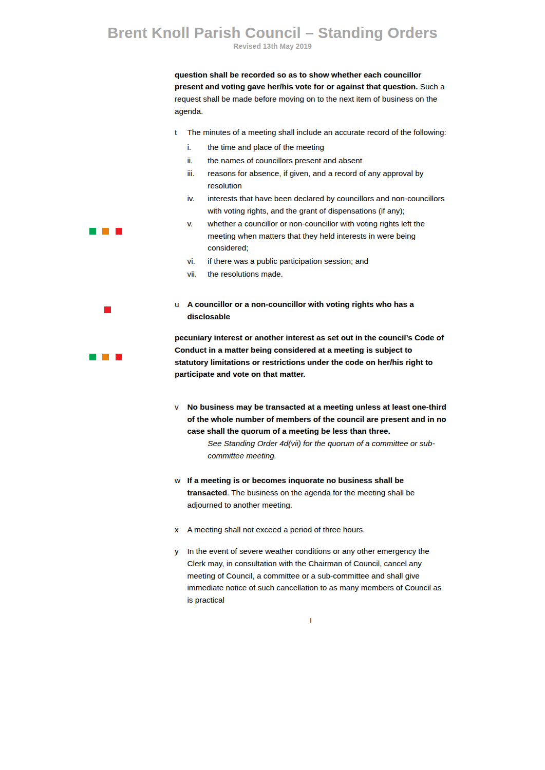Brent Knoll Parish Council – Standing Orders
Revised 13th May 2019
question shall be recorded so as to show whether each councillor present and voting gave her/his vote for or against that question. Such a request shall be made before moving on to the next item of business on the agenda.
t
The minutes of a meeting shall include an accurate record of the following:
i. the time and place of the meeting
ii. the names of councillors present and absent
iii. reasons for absence, if given, and a record of any approval by resolution
iv. interests that have been declared by councillors and non-councillors with voting rights, and the grant of dispensations (if any);
v. whether a councillor or non-councillor with voting rights left the meeting when matters that they held interests in were being considered;
vi. if there was a public participation session; and
vii. the resolutions made.
u
A councillor or a non-councillor with voting rights who has a disclosable
pecuniary interest or another interest as set out in the council’s Code of Conduct in a matter being considered at a meeting is subject to statutory limitations or restrictions under the code on her/his right to participate and vote on that matter.
v
No business may be transacted at a meeting unless at least one-third of the whole number of members of the council are present and in no case shall the quorum of a meeting be less than three.
See Standing Order 4d(vii) for the quorum of a committee or sub-committee meeting.
w
If a meeting is or becomes inquorate no business shall be transacted. The business on the agenda for the meeting shall be adjourned to another meeting.
x
A meeting shall not exceed a period of three hours.
y
In the event of severe weather conditions or any other emergency the Clerk may, in consultation with the Chairman of Council, cancel any meeting of Council, a committee or a sub-committee and shall give immediate notice of such cancellation to as many members of Council as is practical
l